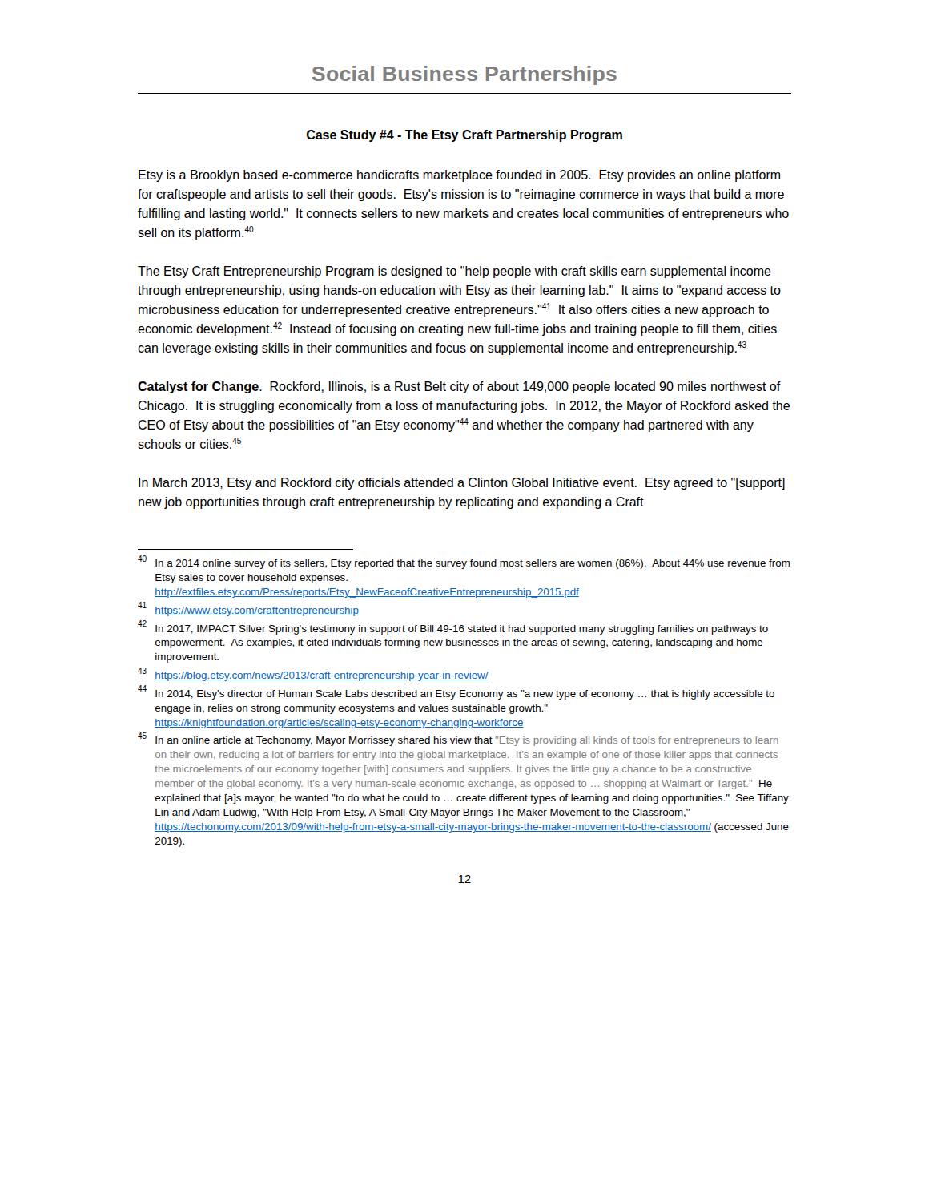Social Business Partnerships
Case Study #4 - The Etsy Craft Partnership Program
Etsy is a Brooklyn based e-commerce handicrafts marketplace founded in 2005. Etsy provides an online platform for craftspeople and artists to sell their goods. Etsy's mission is to "reimagine commerce in ways that build a more fulfilling and lasting world." It connects sellers to new markets and creates local communities of entrepreneurs who sell on its platform.40
The Etsy Craft Entrepreneurship Program is designed to "help people with craft skills earn supplemental income through entrepreneurship, using hands-on education with Etsy as their learning lab." It aims to "expand access to microbusiness education for underrepresented creative entrepreneurs."41 It also offers cities a new approach to economic development.42 Instead of focusing on creating new full-time jobs and training people to fill them, cities can leverage existing skills in their communities and focus on supplemental income and entrepreneurship.43
Catalyst for Change. Rockford, Illinois, is a Rust Belt city of about 149,000 people located 90 miles northwest of Chicago. It is struggling economically from a loss of manufacturing jobs. In 2012, the Mayor of Rockford asked the CEO of Etsy about the possibilities of "an Etsy economy"44 and whether the company had partnered with any schools or cities.45
In March 2013, Etsy and Rockford city officials attended a Clinton Global Initiative event. Etsy agreed to "[support] new job opportunities through craft entrepreneurship by replicating and expanding a Craft
In a 2014 online survey of its sellers, Etsy reported that the survey found most sellers are women (86%). About 44% use revenue from Etsy sales to cover household expenses.
http://extfiles.etsy.com/Press/reports/Etsy_NewFaceofCreativeEntrepreneurship_2015.pdf
https://www.etsy.com/craftentrepreneurship
In 2017, IMPACT Silver Spring's testimony in support of Bill 49-16 stated it had supported many struggling families on pathways to empowerment. As examples, it cited individuals forming new businesses in the areas of sewing, catering, landscaping and home improvement.
https://blog.etsy.com/news/2013/craft-entrepreneurship-year-in-review/
In 2014, Etsy's director of Human Scale Labs described an Etsy Economy as "a new type of economy … that is highly accessible to engage in, relies on strong community ecosystems and values sustainable growth."
https://knightfoundation.org/articles/scaling-etsy-economy-changing-workforce
In an online article at Techonomy, Mayor Morrissey shared his view that "Etsy is providing all kinds of tools for entrepreneurs to learn on their own, reducing a lot of barriers for entry into the global marketplace. It's an example of one of those killer apps that connects the microelements of our economy together [with] consumers and suppliers. It gives the little guy a chance to be a constructive member of the global economy. It's a very human-scale economic exchange, as opposed to … shopping at Walmart or Target." He explained that [a]s mayor, he wanted "to do what he could to … create different types of learning and doing opportunities." See Tiffany Lin and Adam Ludwig, "With Help From Etsy, A Small-City Mayor Brings The Maker Movement to the Classroom,"
https://techonomy.com/2013/09/with-help-from-etsy-a-small-city-mayor-brings-the-maker-movement-to-the-classroom/ (accessed June 2019).
12